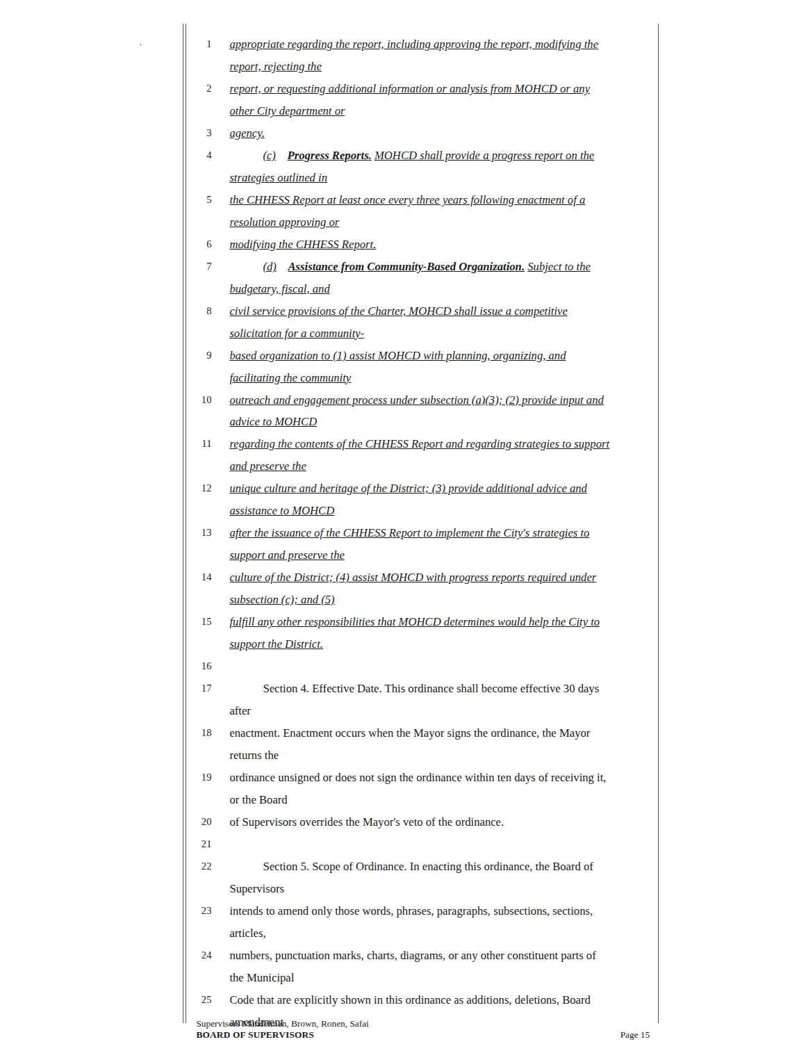,
appropriate regarding the report, including approving the report, modifying the report, rejecting the
report, or requesting additional information or analysis from MOHCD or any other City department or
agency.
(c) Progress Reports. MOHCD shall provide a progress report on the strategies outlined in
the CHHESS Report at least once every three years following enactment of a resolution approving or
modifying the CHHESS Report.
(d) Assistance from Community-Based Organization. Subject to the budgetary, fiscal, and
civil service provisions of the Charter, MOHCD shall issue a competitive solicitation for a community-
based organization to (1) assist MOHCD with planning, organizing, and facilitating the community
outreach and engagement process under subsection (a)(3); (2) provide input and advice to MOHCD
regarding the contents of the CHHESS Report and regarding strategies to support and preserve the
unique culture and heritage of the District; (3) provide additional advice and assistance to MOHCD
after the issuance of the CHHESS Report to implement the City's strategies to support and preserve the
culture of the District; (4) assist MOHCD with progress reports required under subsection (c); and (5)
fulfill any other responsibilities that MOHCD determines would help the City to support the District.
Section 4. Effective Date. This ordinance shall become effective 30 days after
enactment. Enactment occurs when the Mayor signs the ordinance, the Mayor returns the
ordinance unsigned or does not sign the ordinance within ten days of receiving it, or the Board
of Supervisors overrides the Mayor's veto of the ordinance.
Section 5. Scope of Ordinance. In enacting this ordinance, the Board of Supervisors
intends to amend only those words, phrases, paragraphs, subsections, sections, articles,
numbers, punctuation marks, charts, diagrams, or any other constituent parts of the Municipal
Code that are explicitly shown in this ordinance as additions, deletions, Board amendment
Supervisors Mandelman, Brown, Ronen, Safai
BOARD OF SUPERVISORS Page 15